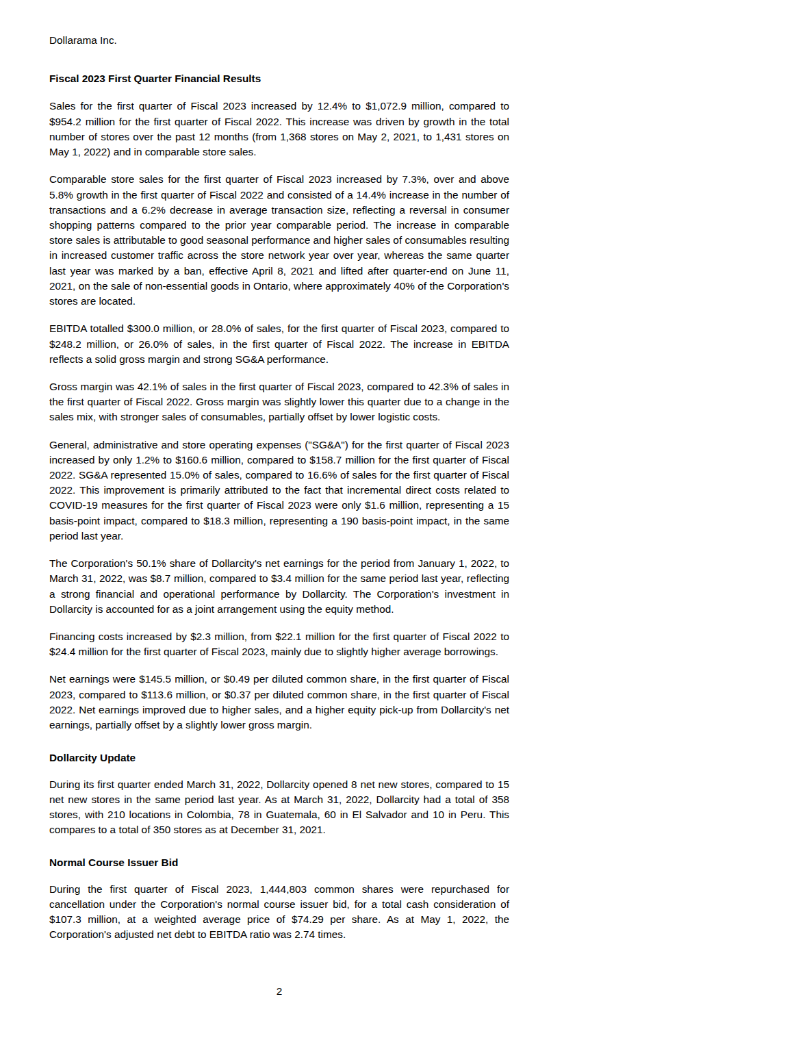Dollarama Inc.
Fiscal 2023 First Quarter Financial Results
Sales for the first quarter of Fiscal 2023 increased by 12.4% to $1,072.9 million, compared to $954.2 million for the first quarter of Fiscal 2022. This increase was driven by growth in the total number of stores over the past 12 months (from 1,368 stores on May 2, 2021, to 1,431 stores on May 1, 2022) and in comparable store sales.
Comparable store sales for the first quarter of Fiscal 2023 increased by 7.3%, over and above 5.8% growth in the first quarter of Fiscal 2022 and consisted of a 14.4% increase in the number of transactions and a 6.2% decrease in average transaction size, reflecting a reversal in consumer shopping patterns compared to the prior year comparable period. The increase in comparable store sales is attributable to good seasonal performance and higher sales of consumables resulting in increased customer traffic across the store network year over year, whereas the same quarter last year was marked by a ban, effective April 8, 2021 and lifted after quarter-end on June 11, 2021, on the sale of non-essential goods in Ontario, where approximately 40% of the Corporation's stores are located.
EBITDA totalled $300.0 million, or 28.0% of sales, for the first quarter of Fiscal 2023, compared to $248.2 million, or 26.0% of sales, in the first quarter of Fiscal 2022. The increase in EBITDA reflects a solid gross margin and strong SG&A performance.
Gross margin was 42.1% of sales in the first quarter of Fiscal 2023, compared to 42.3% of sales in the first quarter of Fiscal 2022. Gross margin was slightly lower this quarter due to a change in the sales mix, with stronger sales of consumables, partially offset by lower logistic costs.
General, administrative and store operating expenses ("SG&A") for the first quarter of Fiscal 2023 increased by only 1.2% to $160.6 million, compared to $158.7 million for the first quarter of Fiscal 2022. SG&A represented 15.0% of sales, compared to 16.6% of sales for the first quarter of Fiscal 2022. This improvement is primarily attributed to the fact that incremental direct costs related to COVID-19 measures for the first quarter of Fiscal 2023 were only $1.6 million, representing a 15 basis-point impact, compared to $18.3 million, representing a 190 basis-point impact, in the same period last year.
The Corporation's 50.1% share of Dollarcity's net earnings for the period from January 1, 2022, to March 31, 2022, was $8.7 million, compared to $3.4 million for the same period last year, reflecting a strong financial and operational performance by Dollarcity. The Corporation's investment in Dollarcity is accounted for as a joint arrangement using the equity method.
Financing costs increased by $2.3 million, from $22.1 million for the first quarter of Fiscal 2022 to $24.4 million for the first quarter of Fiscal 2023, mainly due to slightly higher average borrowings.
Net earnings were $145.5 million, or $0.49 per diluted common share, in the first quarter of Fiscal 2023, compared to $113.6 million, or $0.37 per diluted common share, in the first quarter of Fiscal 2022. Net earnings improved due to higher sales, and a higher equity pick-up from Dollarcity's net earnings, partially offset by a slightly lower gross margin.
Dollarcity Update
During its first quarter ended March 31, 2022, Dollarcity opened 8 net new stores, compared to 15 net new stores in the same period last year. As at March 31, 2022, Dollarcity had a total of 358 stores, with 210 locations in Colombia, 78 in Guatemala, 60 in El Salvador and 10 in Peru. This compares to a total of 350 stores as at December 31, 2021.
Normal Course Issuer Bid
During the first quarter of Fiscal 2023, 1,444,803 common shares were repurchased for cancellation under the Corporation's normal course issuer bid, for a total cash consideration of $107.3 million, at a weighted average price of $74.29 per share. As at May 1, 2022, the Corporation's adjusted net debt to EBITDA ratio was 2.74 times.
2